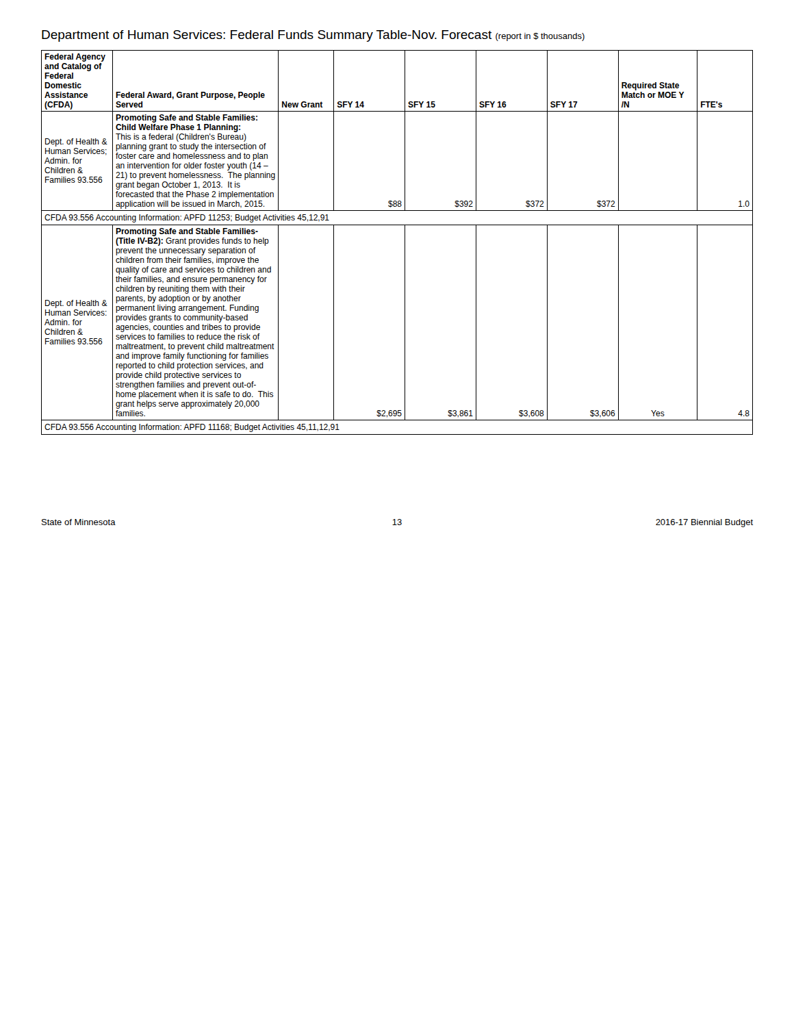Department of Human Services: Federal Funds Summary Table-Nov. Forecast (report in $ thousands)
| Federal Agency and Catalog of Federal Domestic Assistance (CFDA) | Federal Award, Grant Purpose, People Served | New Grant | SFY 14 | SFY 15 | SFY 16 | SFY 17 | Required State Match or MOE Y /N | FTE's |
| --- | --- | --- | --- | --- | --- | --- | --- | --- |
| Dept. of Health & Human Services; Admin. for Children & Families 93.556 | Promoting Safe and Stable Families: Child Welfare Phase 1 Planning: This is a federal (Children's Bureau) planning grant to study the intersection of foster care and homelessness and to plan an intervention for older foster youth (14 – 21) to prevent homelessness. The planning grant began October 1, 2013. It is forecasted that the Phase 2 implementation application will be issued in March, 2015. | | $88 | $392 | $372 | $372 | | 1.0 |
| CFDA 93.556 Accounting Information: APFD 11253; Budget Activities 45,12,91 |
| Dept. of Health & Human Services: Admin. for Children & Families 93.556 | Promoting Safe and Stable Families-(Title IV-B2): Grant provides funds to help prevent the unnecessary separation of children from their families, improve the quality of care and services to children and their families, and ensure permanency for children by reuniting them with their parents, by adoption or by another permanent living arrangement. Funding provides grants to community-based agencies, counties and tribes to provide services to families to reduce the risk of maltreatment, to prevent child maltreatment and improve family functioning for families reported to child protection services, and provide child protective services to strengthen families and prevent out-of-home placement when it is safe to do. This grant helps serve approximately 20,000 families. | | $2,695 | $3,861 | $3,608 | $3,606 | Yes | 4.8 |
| CFDA 93.556 Accounting Information: APFD 11168; Budget Activities 45,11,12,91 |
State of Minnesota
13
2016-17 Biennial Budget